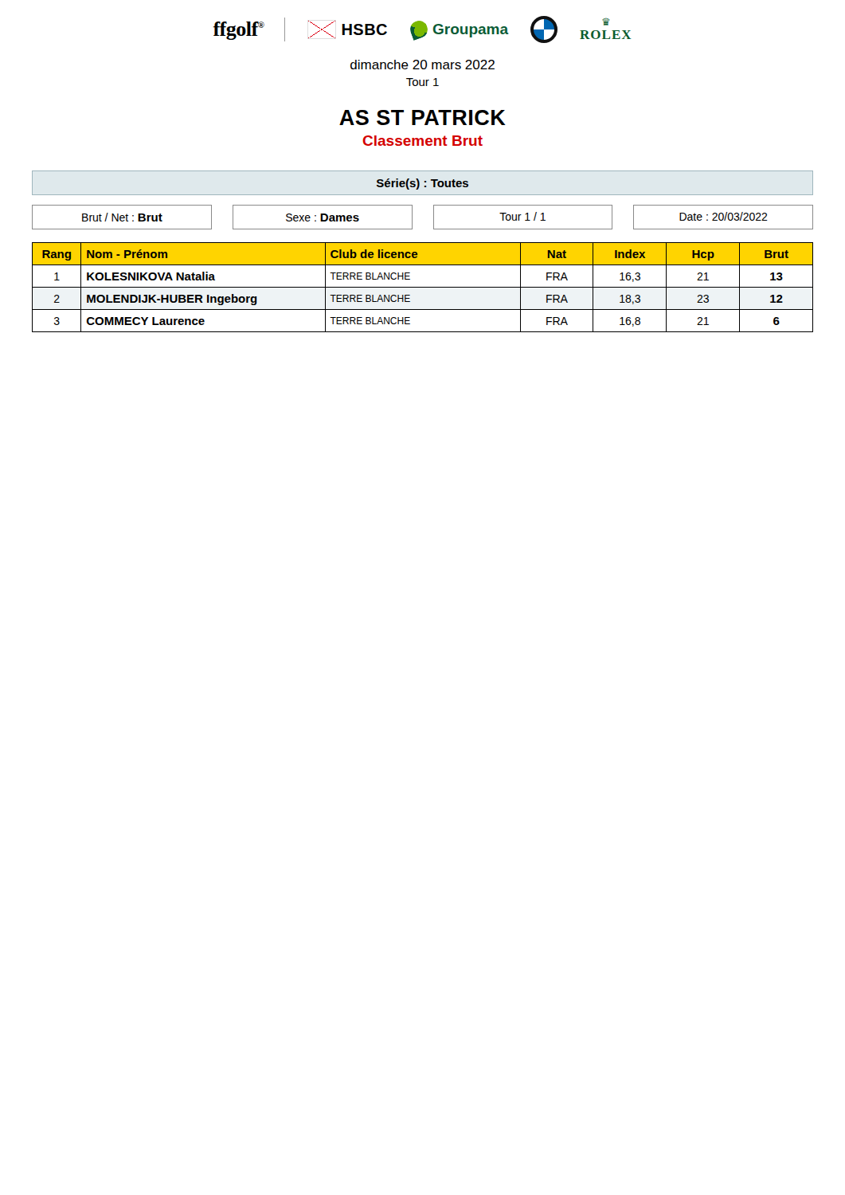ffgolf®
HSBC
Groupama
♛
ROLEX
dimanche 20 mars 2022
Tour 1
AS ST PATRICK
Classement Brut
Série(s) : Toutes
Brut / Net : Brut
Sexe : Dames
Tour 1 / 1
Date : 20/03/2022
| Rang | Nom - Prénom | Club de licence | Nat | Index | Hcp | Brut |
| --- | --- | --- | --- | --- | --- | --- |
| 1 | KOLESNIKOVA Natalia | TERRE BLANCHE | FRA | 16,3 | 21 | 13 |
| 2 | MOLENDIJK-HUBER Ingeborg | TERRE BLANCHE | FRA | 18,3 | 23 | 12 |
| 3 | COMMECY Laurence | TERRE BLANCHE | FRA | 16,8 | 21 | 6 |